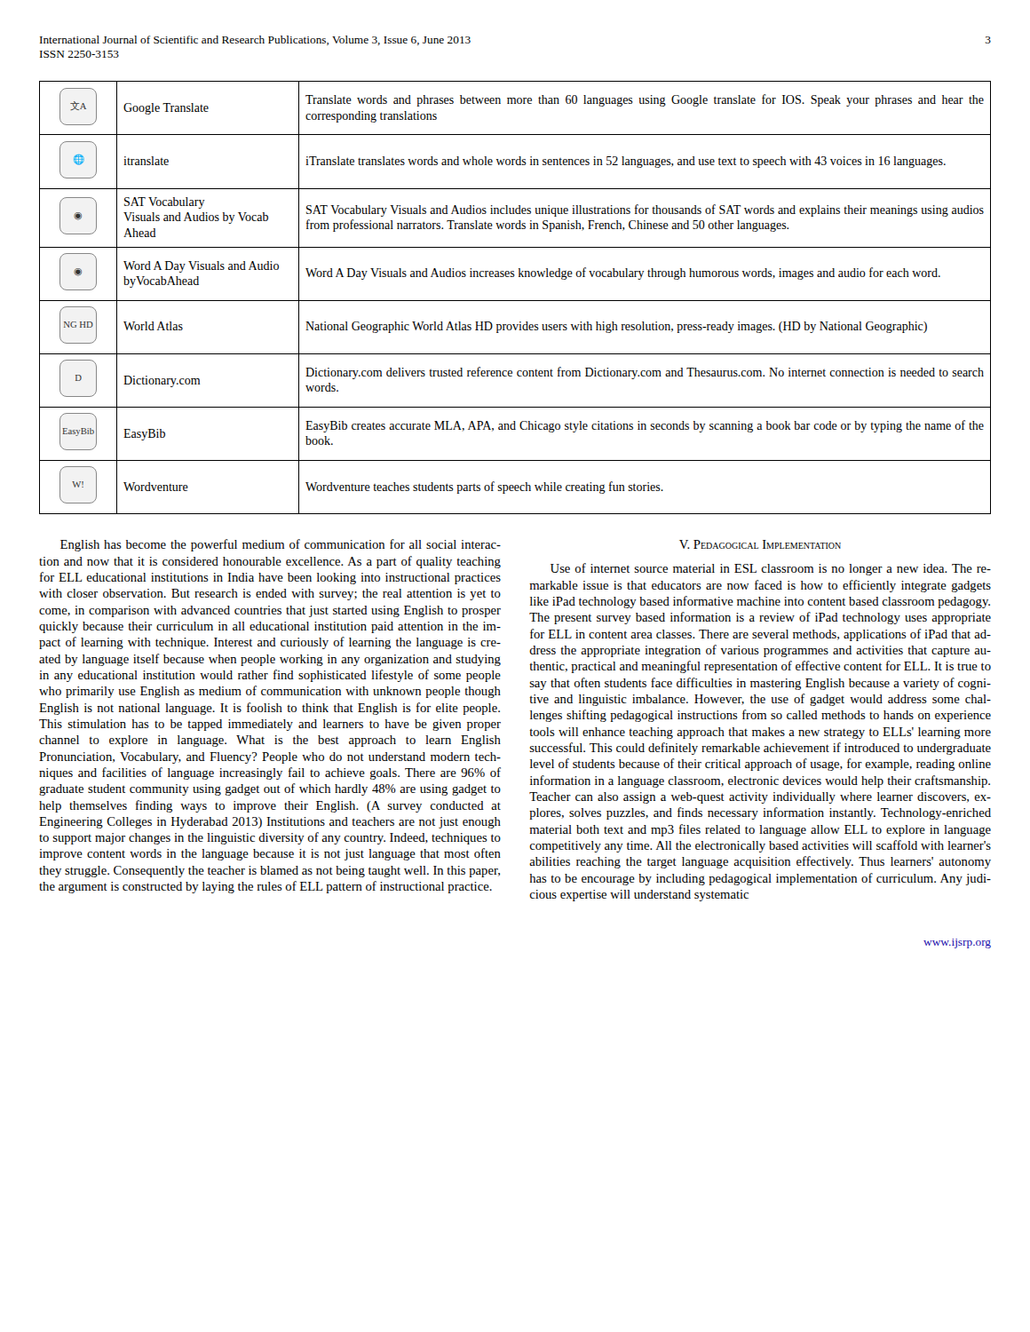International Journal of Scientific and Research Publications, Volume 3, Issue 6, June 2013 ISSN 2250-3153 3
| 文A | Google Translate | Translate words and phrases between more than 60 languages using Google translate for IOS. Speak your phrases and hear the corresponding translations |
| 🌐 | itranslate | iTranslate translates words and whole words in sentences in 52 languages, and use text to speech with 43 voices in 16 languages. |
| ◉ | SAT Vocabulary Visuals and Audios by Vocab Ahead | SAT Vocabulary Visuals and Audios includes unique illustrations for thousands of SAT words and explains their meanings using audios from professional narrators. Translate words in Spanish, French, Chinese and 50 other languages. |
| ◉ | Word A Day Visuals and Audio byVocabAhead | Word A Day Visuals and Audios increases knowledge of vocabulary through humorous words, images and audio for each word. |
| NG HD | World Atlas | National Geographic World Atlas HD provides users with high resolution, press-ready images. (HD by National Geographic) |
| D | Dictionary.com | Dictionary.com delivers trusted reference content from Dictionary.com and Thesaurus.com. No internet connection is needed to search words. |
| EasyBib | EasyBib | EasyBib creates accurate MLA, APA, and Chicago style citations in seconds by scanning a book bar code or by typing the name of the book. |
| W! | Wordventure | Wordventure teaches students parts of speech while creating fun stories. |
English has become the powerful medium of communication for all social interaction and now that it is considered honourable excellence. As a part of quality teaching for ELL educational institutions in India have been looking into instructional practices with closer observation. But research is ended with survey; the real attention is yet to come, in comparison with advanced countries that just started using English to prosper quickly because their curriculum in all educational institution paid attention in the impact of learning with technique. Interest and curiously of learning the language is created by language itself because when people working in any organization and studying in any educational institution would rather find sophisticated lifestyle of some people who primarily use English as medium of communication with unknown people though English is not national language. It is foolish to think that English is for elite people. This stimulation has to be tapped immediately and learners to have be given proper channel to explore in language. What is the best approach to learn English Pronunciation, Vocabulary, and Fluency? People who do not understand modern techniques and facilities of language increasingly fail to achieve goals. There are 96% of graduate student community using gadget out of which hardly 48% are using gadget to help themselves finding ways to improve their English. (A survey conducted at Engineering Colleges in Hyderabad 2013) Institutions and teachers are not just enough to support major changes in the linguistic diversity of any country. Indeed, techniques to improve content words in the language because it is not just language that most often they struggle. Consequently the teacher is blamed as not being taught well. In this paper, the argument is constructed by laying the rules of ELL pattern of instructional practice.
V. Pedagogical Implementation
Use of internet source material in ESL classroom is no longer a new idea. The remarkable issue is that educators are now faced is how to efficiently integrate gadgets like iPad technology based informative machine into content based classroom pedagogy. The present survey based information is a review of iPad technology uses appropriate for ELL in content area classes. There are several methods, applications of iPad that address the appropriate integration of various programmes and activities that capture authentic, practical and meaningful representation of effective content for ELL. It is true to say that often students face difficulties in mastering English because a variety of cognitive and linguistic imbalance. However, the use of gadget would address some challenges shifting pedagogical instructions from so called methods to hands on experience tools will enhance teaching approach that makes a new strategy to ELLs' learning more successful. This could definitely remarkable achievement if introduced to undergraduate level of students because of their critical approach of usage, for example, reading online information in a language classroom, electronic devices would help their craftsmanship. Teacher can also assign a web-quest activity individually where learner discovers, explores, solves puzzles, and finds necessary information instantly. Technology-enriched material both text and mp3 files related to language allow ELL to explore in language competitively any time. All the electronically based activities will scaffold with learner's abilities reaching the target language acquisition effectively. Thus learners' autonomy has to be encourage by including pedagogical implementation of curriculum. Any judicious expertise will understand systematic
www.ijsrp.org